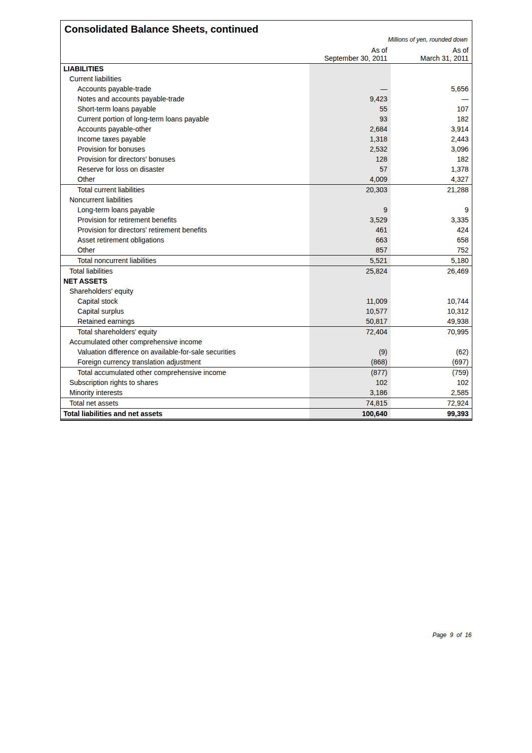Consolidated Balance Sheets, continued
Millions of yen, rounded down
| | As of September 30, 2011 | As of March 31, 2011 |
| --- | --- | --- |
| LIABILITIES | | |
| Current liabilities | | |
| Accounts payable-trade | — | 5,656 |
| Notes and accounts payable-trade | 9,423 | — |
| Short-term loans payable | 55 | 107 |
| Current portion of long-term loans payable | 93 | 182 |
| Accounts payable-other | 2,684 | 3,914 |
| Income taxes payable | 1,318 | 2,443 |
| Provision for bonuses | 2,532 | 3,096 |
| Provision for directors' bonuses | 128 | 182 |
| Reserve for loss on disaster | 57 | 1,378 |
| Other | 4,009 | 4,327 |
| Total current liabilities | 20,303 | 21,288 |
| Noncurrent liabilities | | |
| Long-term loans payable | 9 | 9 |
| Provision for retirement benefits | 3,529 | 3,335 |
| Provision for directors' retirement benefits | 461 | 424 |
| Asset retirement obligations | 663 | 658 |
| Other | 857 | 752 |
| Total noncurrent liabilities | 5,521 | 5,180 |
| Total liabilities | 25,824 | 26,469 |
| NET ASSETS | | |
| Shareholders' equity | | |
| Capital stock | 11,009 | 10,744 |
| Capital surplus | 10,577 | 10,312 |
| Retained earnings | 50,817 | 49,938 |
| Total shareholders' equity | 72,404 | 70,995 |
| Accumulated other comprehensive income | | |
| Valuation difference on available-for-sale securities | (9) | (62) |
| Foreign currency translation adjustment | (868) | (697) |
| Total accumulated other comprehensive income | (877) | (759) |
| Subscription rights to shares | 102 | 102 |
| Minority interests | 3,186 | 2,585 |
| Total net assets | 74,815 | 72,924 |
| Total liabilities and net assets | 100,640 | 99,393 |
Page 9 of 16